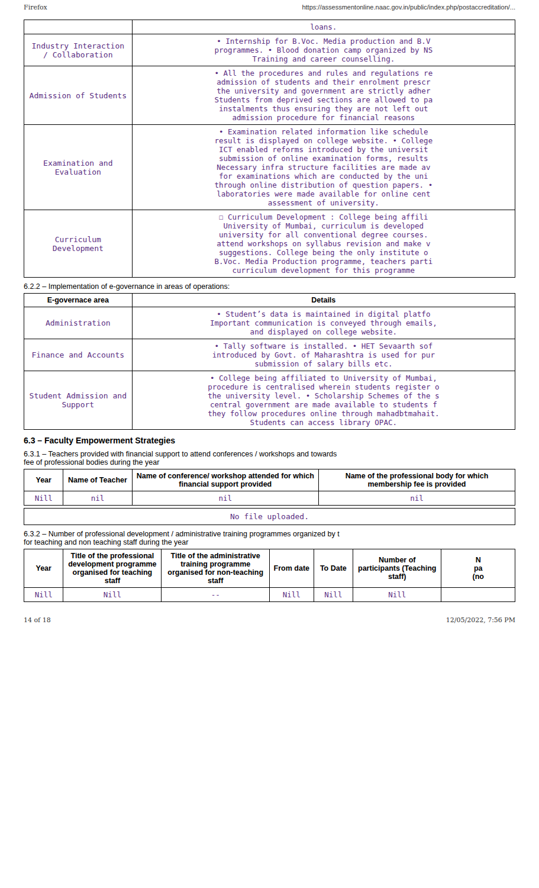Firefox https://assessmentonline.naac.gov.in/public/index.php/postaccreditation/...
| | loans. |
| Industry Interaction / Collaboration | • Internship for B.Voc. Media production and B.V programmes. • Blood donation camp organized by NS Training and career counselling. |
| Admission of Students | • All the procedures and rules and regulations re admission of students and their enrolment prescr the university and government are strictly adher Students from deprived sections are allowed to pa instalments thus ensuring they are not left out admission procedure for financial reasons |
| Examination and Evaluation | • Examination related information like schedule result is displayed on college website. • College ICT enabled reforms introduced by the universit submission of online examination forms, results Necessary infra structure facilities are made av for examinations which are conducted by the uni through online distribution of question papers. • laboratories were made available for online cent assessment of university. |
| Curriculum Development | ☐ Curriculum Development : College being affili University of Mumbai, curriculum is developed university for all conventional degree courses. attend workshops on syllabus revision and make v suggestions. College being the only institute o B.Voc. Media Production programme, teachers parti curriculum development for this programme |
6.2.2 – Implementation of e-governance in areas of operations:
| E-governace area | Details |
| --- | --- |
| Administration | • Student’s data is maintained in digital platfo Important communication is conveyed through emails, and displayed on college website. |
| Finance and Accounts | • Tally software is installed. • HET Sevaarth sof introduced by Govt. of Maharashtra is used for pur submission of salary bills etc. |
| Student Admission and Support | • College being affiliated to University of Mumbai, procedure is centralised wherein students register o the university level. • Scholarship Schemes of the s central government are made available to students f they follow procedures online through mahadbtmahait. Students can access library OPAC. |
6.3 – Faculty Empowerment Strategies
6.3.1 – Teachers provided with financial support to attend conferences / workshops and towards
fee of professional bodies during the year
| Year | Name of Teacher | Name of conference/ workshop attended for which financial support provided | Name of the professional body for which membership fee is provided |
| --- | --- | --- | --- |
| Nill | nil | nil | nil |
No file uploaded.
6.3.2 – Number of professional development / administrative training programmes organized by t
for teaching and non teaching staff during the year
| Year | Title of the professional development programme organised for teaching staff | Title of the administrative training programme organised for non-teaching staff | From date | To Date | Number of participants (Teaching staff) | N pa (no |
| --- | --- | --- | --- | --- | --- | --- |
| Nill | Nill | -- | Nill | Nill | Nill | |
14 of 18 12/05/2022, 7:56 PM